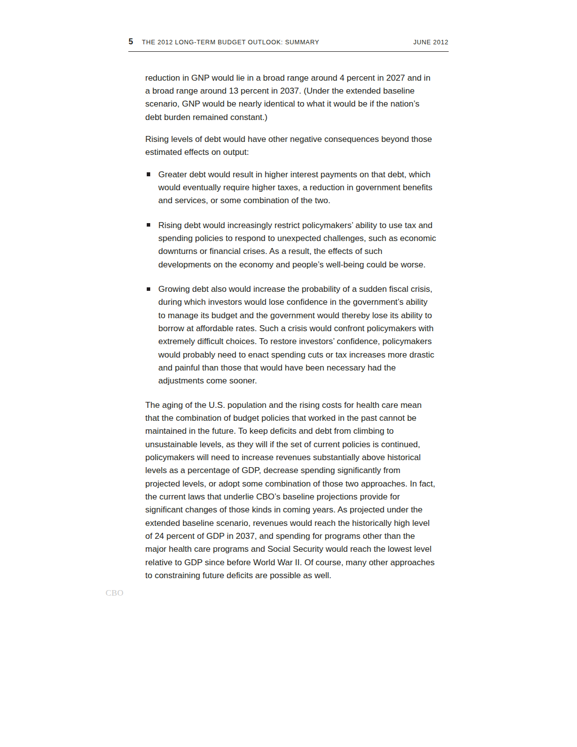5 The 2012 Long-Term Budget Outlook: Summary June 2012
reduction in GNP would lie in a broad range around 4 percent in 2027 and in a broad range around 13 percent in 2037. (Under the extended baseline scenario, GNP would be nearly identical to what it would be if the nation’s debt burden remained constant.)
Rising levels of debt would have other negative consequences beyond those estimated effects on output:
Greater debt would result in higher interest payments on that debt, which would eventually require higher taxes, a reduction in government benefits and services, or some combination of the two.
Rising debt would increasingly restrict policymakers’ ability to use tax and spending policies to respond to unexpected challenges, such as economic downturns or financial crises. As a result, the effects of such developments on the economy and people’s well-being could be worse.
Growing debt also would increase the probability of a sudden fiscal crisis, during which investors would lose confidence in the government’s ability to manage its budget and the government would thereby lose its ability to borrow at affordable rates. Such a crisis would confront policymakers with extremely difficult choices. To restore investors’ confidence, policymakers would probably need to enact spending cuts or tax increases more drastic and painful than those that would have been necessary had the adjustments come sooner.
The aging of the U.S. population and the rising costs for health care mean that the combination of budget policies that worked in the past cannot be maintained in the future. To keep deficits and debt from climbing to unsustainable levels, as they will if the set of current policies is continued, policymakers will need to increase revenues substantially above historical levels as a percentage of GDP, decrease spending significantly from projected levels, or adopt some combination of those two approaches. In fact, the current laws that underlie CBO’s baseline projections provide for significant changes of those kinds in coming years. As projected under the extended baseline scenario, revenues would reach the historically high level of 24 percent of GDP in 2037, and spending for programs other than the major health care programs and Social Security would reach the lowest level relative to GDP since before World War II. Of course, many other approaches to constraining future deficits are possible as well.
CBO